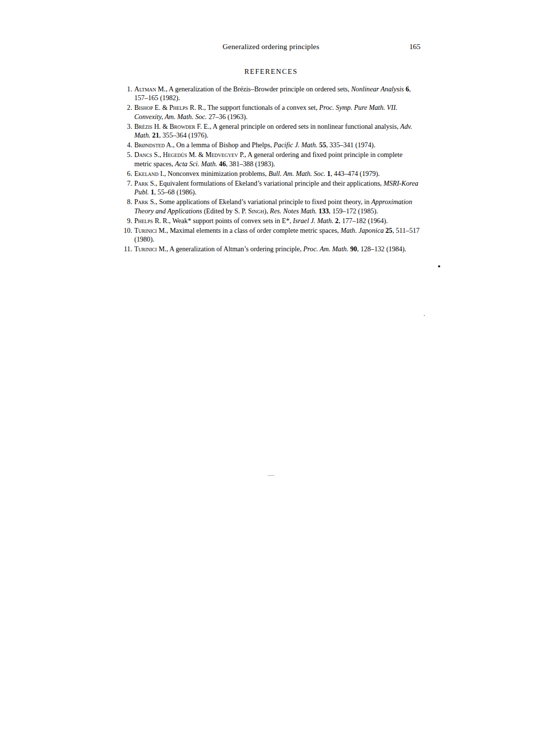Generalized ordering principles 165
REFERENCES
1. Altman M., A generalization of the Brézis–Browder principle on ordered sets, Nonlinear Analysis 6, 157–165 (1982).
2. Bishop E. & Phelps R. R., The support functionals of a convex set, Proc. Symp. Pure Math. VII. Convexity, Am. Math. Soc. 27–36 (1963).
3. Brézis H. & Browder F. E., A general principle on ordered sets in nonlinear functional analysis, Adv. Math. 21, 355–364 (1976).
4. Brøndsted A., On a lemma of Bishop and Phelps, Pacific J. Math. 55, 335–341 (1974).
5. Dancs S., Hegedüs M. & Medvegyev P., A general ordering and fixed point principle in complete metric spaces, Acta Sci. Math. 46, 381–388 (1983).
6. Ekeland I., Nonconvex minimization problems, Bull. Am. Math. Soc. 1, 443–474 (1979).
7. Park S., Equivalent formulations of Ekeland’s variational principle and their applications, MSRI-Korea Publ. 1, 55–68 (1986).
8. Park S., Some applications of Ekeland’s variational principle to fixed point theory, in Approximation Theory and Applications (Edited by S. P. Singh), Res. Notes Math. 133, 159–172 (1985).
9. Phelps R. R., Weak* support points of convex sets in E*, Israel J. Math. 2, 177–182 (1964).
10. Turinici M., Maximal elements in a class of order complete metric spaces, Math. Japonica 25, 511–517 (1980).
11. Turinici M., A generalization of Altman’s ordering principle, Proc. Am. Math. 90, 128–132 (1984).
•
.
―